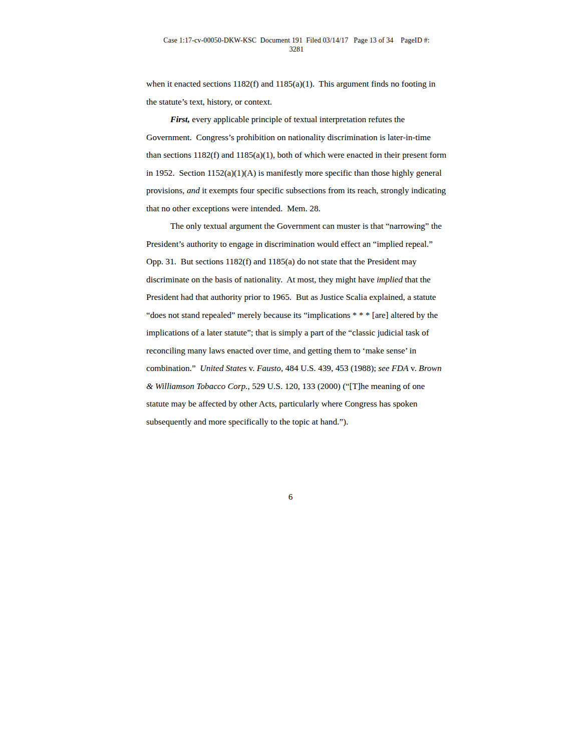Case 1:17-cv-00050-DKW-KSC Document 191 Filed 03/14/17 Page 13 of 34 PageID #: 3281
when it enacted sections 1182(f) and 1185(a)(1). This argument finds no footing in the statute’s text, history, or context.
First, every applicable principle of textual interpretation refutes the Government. Congress’s prohibition on nationality discrimination is later-in-time than sections 1182(f) and 1185(a)(1), both of which were enacted in their present form in 1952. Section 1152(a)(1)(A) is manifestly more specific than those highly general provisions, and it exempts four specific subsections from its reach, strongly indicating that no other exceptions were intended. Mem. 28.
The only textual argument the Government can muster is that “narrowing” the President’s authority to engage in discrimination would effect an “implied repeal.” Opp. 31. But sections 1182(f) and 1185(a) do not state that the President may discriminate on the basis of nationality. At most, they might have implied that the President had that authority prior to 1965. But as Justice Scalia explained, a statute “does not stand repealed” merely because its “implications * * * [are] altered by the implications of a later statute”; that is simply a part of the “classic judicial task of reconciling many laws enacted over time, and getting them to ‘make sense’ in combination.” United States v. Fausto, 484 U.S. 439, 453 (1988); see FDA v. Brown & Williamson Tobacco Corp., 529 U.S. 120, 133 (2000) (“[T]he meaning of one statute may be affected by other Acts, particularly where Congress has spoken subsequently and more specifically to the topic at hand.”).
6